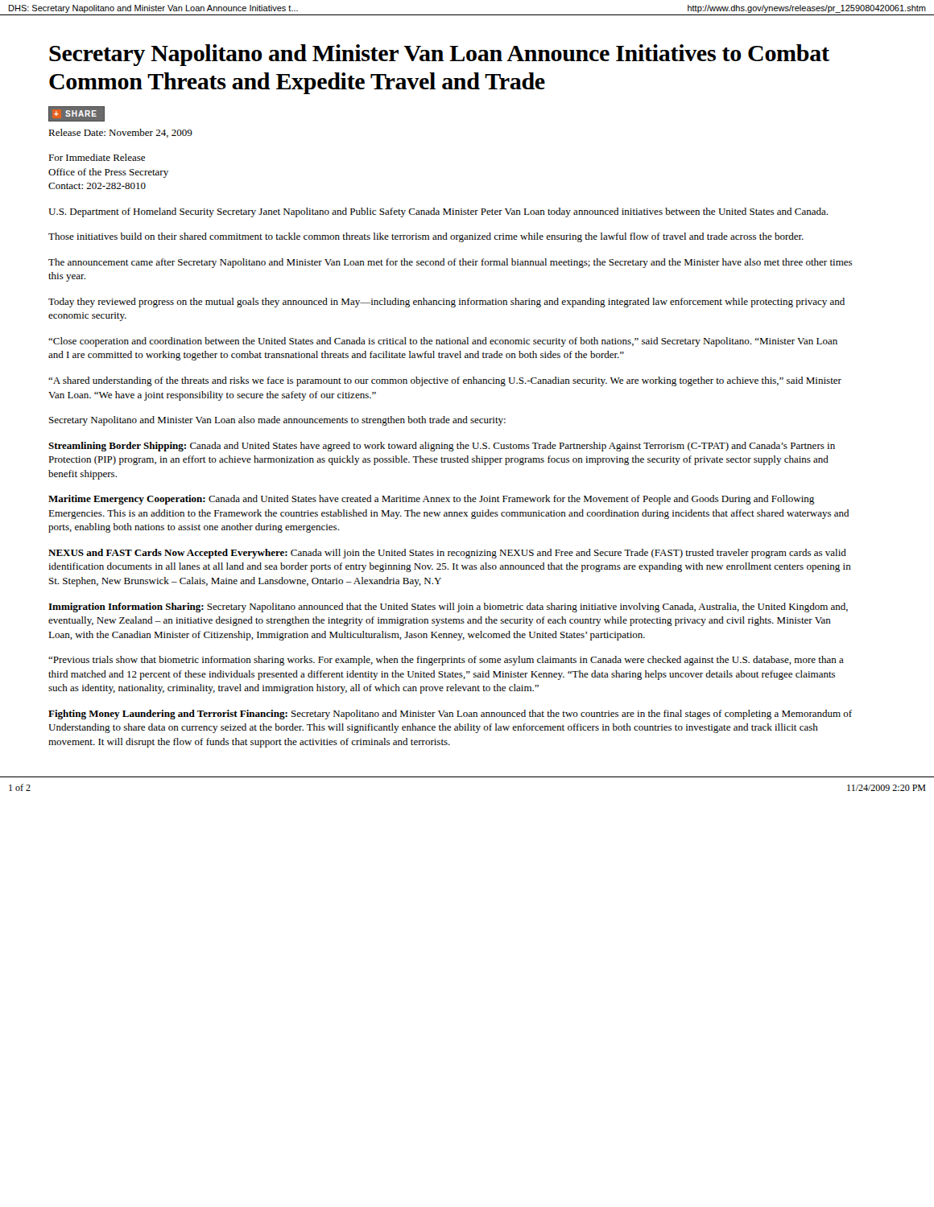DHS: Secretary Napolitano and Minister Van Loan Announce Initiatives t...
http://www.dhs.gov/ynews/releases/pr_1259080420061.shtm
Secretary Napolitano and Minister Van Loan Announce Initiatives to Combat Common Threats and Expedite Travel and Trade
+SHARE
Release Date: November 24, 2009
For Immediate Release
Office of the Press Secretary
Contact: 202-282-8010
U.S. Department of Homeland Security Secretary Janet Napolitano and Public Safety Canada Minister Peter Van Loan today announced initiatives between the United States and Canada.
Those initiatives build on their shared commitment to tackle common threats like terrorism and organized crime while ensuring the lawful flow of travel and trade across the border.
The announcement came after Secretary Napolitano and Minister Van Loan met for the second of their formal biannual meetings; the Secretary and the Minister have also met three other times this year.
Today they reviewed progress on the mutual goals they announced in May—including enhancing information sharing and expanding integrated law enforcement while protecting privacy and economic security.
“Close cooperation and coordination between the United States and Canada is critical to the national and economic security of both nations,” said Secretary Napolitano. “Minister Van Loan and I are committed to working together to combat transnational threats and facilitate lawful travel and trade on both sides of the border.”
“A shared understanding of the threats and risks we face is paramount to our common objective of enhancing U.S.-Canadian security. We are working together to achieve this,” said Minister Van Loan. “We have a joint responsibility to secure the safety of our citizens.”
Secretary Napolitano and Minister Van Loan also made announcements to strengthen both trade and security:
Streamlining Border Shipping: Canada and United States have agreed to work toward aligning the U.S. Customs Trade Partnership Against Terrorism (C-TPAT) and Canada’s Partners in Protection (PIP) program, in an effort to achieve harmonization as quickly as possible. These trusted shipper programs focus on improving the security of private sector supply chains and benefit shippers.
Maritime Emergency Cooperation: Canada and United States have created a Maritime Annex to the Joint Framework for the Movement of People and Goods During and Following Emergencies. This is an addition to the Framework the countries established in May. The new annex guides communication and coordination during incidents that affect shared waterways and ports, enabling both nations to assist one another during emergencies.
NEXUS and FAST Cards Now Accepted Everywhere: Canada will join the United States in recognizing NEXUS and Free and Secure Trade (FAST) trusted traveler program cards as valid identification documents in all lanes at all land and sea border ports of entry beginning Nov. 25. It was also announced that the programs are expanding with new enrollment centers opening in St. Stephen, New Brunswick – Calais, Maine and Lansdowne, Ontario – Alexandria Bay, N.Y
Immigration Information Sharing: Secretary Napolitano announced that the United States will join a biometric data sharing initiative involving Canada, Australia, the United Kingdom and, eventually, New Zealand – an initiative designed to strengthen the integrity of immigration systems and the security of each country while protecting privacy and civil rights. Minister Van Loan, with the Canadian Minister of Citizenship, Immigration and Multiculturalism, Jason Kenney, welcomed the United States’ participation.
“Previous trials show that biometric information sharing works. For example, when the fingerprints of some asylum claimants in Canada were checked against the U.S. database, more than a third matched and 12 percent of these individuals presented a different identity in the United States,” said Minister Kenney. “The data sharing helps uncover details about refugee claimants such as identity, nationality, criminality, travel and immigration history, all of which can prove relevant to the claim.”
Fighting Money Laundering and Terrorist Financing: Secretary Napolitano and Minister Van Loan announced that the two countries are in the final stages of completing a Memorandum of Understanding to share data on currency seized at the border. This will significantly enhance the ability of law enforcement officers in both countries to investigate and track illicit cash movement. It will disrupt the flow of funds that support the activities of criminals and terrorists.
1 of 2
11/24/2009 2:20 PM